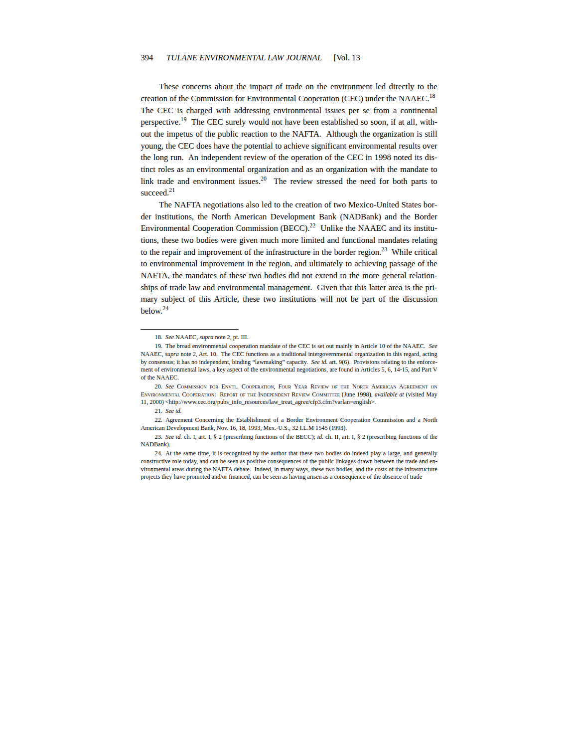394 TULANE ENVIRONMENTAL LAW JOURNAL[Vol. 13
These concerns about the impact of trade on the environment led directly to the creation of the Commission for Environmental Cooperation (CEC) under the NAAEC.18 The CEC is charged with addressing environmental issues per se from a continental perspective.19 The CEC surely would not have been established so soon, if at all, without the impetus of the public reaction to the NAFTA. Although the organization is still young, the CEC does have the potential to achieve significant environmental results over the long run. An independent review of the operation of the CEC in 1998 noted its distinct roles as an environmental organization and as an organization with the mandate to link trade and environment issues.20 The review stressed the need for both parts to succeed.21
The NAFTA negotiations also led to the creation of two Mexico-United States border institutions, the North American Development Bank (NADBank) and the Border Environmental Cooperation Commission (BECC).22 Unlike the NAAEC and its institutions, these two bodies were given much more limited and functional mandates relating to the repair and improvement of the infrastructure in the border region.23 While critical to environmental improvement in the region, and ultimately to achieving passage of the NAFTA, the mandates of these two bodies did not extend to the more general relationships of trade law and environmental management. Given that this latter area is the primary subject of this Article, these two institutions will not be part of the discussion below.24
18. See NAAEC, supra note 2, pt. III.
19. The broad environmental cooperation mandate of the CEC is set out mainly in Article 10 of the NAAEC. See NAAEC, supra note 2, Art. 10. The CEC functions as a traditional intergovernmental organization in this regard, acting by consensus; it has no independent, binding “lawmaking” capacity. See id. art. 9(6). Provisions relating to the enforcement of environmental laws, a key aspect of the environmental negotiations, are found in Articles 5, 6, 14-15, and Part V of the NAAEC.
20. See Commission for Envtl. Cooperation, Four Year Review of the North American Agreement on Environmental Cooperation: Report of the Independent Review Committee (June 1998), available at (visited May 11, 2000) <http://www.cec.org/pubs_info_resources/law_treat_agree/cfp3.cfm?varlan=english>.
21. See id.
22. Agreement Concerning the Establishment of a Border Environment Cooperation Commission and a North American Development Bank, Nov. 16, 18, 1993, Mex.-U.S., 32 I.L.M 1545 (1993).
23. See id. ch. I, art. I, § 2 (prescribing functions of the BECC); id. ch. II, art. I, § 2 (prescribing functions of the NADBank).
24. At the same time, it is recognized by the author that these two bodies do indeed play a large, and generally constructive role today, and can be seen as positive consequences of the public linkages drawn between the trade and environmental areas during the NAFTA debate. Indeed, in many ways, these two bodies, and the costs of the infrastructure projects they have promoted and/or financed, can be seen as having arisen as a consequence of the absence of trade